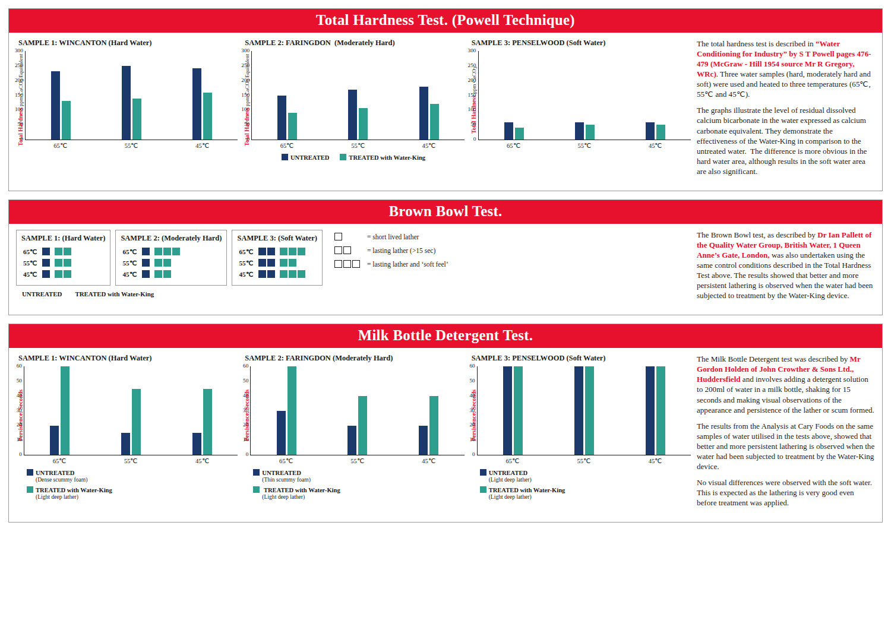Total Hardness Test. (Powell Technique)
SAMPLE 1: WINCANTON (Hard Water)
Total Hardness ppm CaCO3 Equivalent
300 250 200 150 100 50 0
65℃55℃45℃
SAMPLE 2: FARINGDON (Moderately Hard)
Total Hardness ppm CaCO3 Equivalent
300 250 200 150 100 50 0
65℃55℃45℃
SAMPLE 3: PENSELWOOD (Soft Water)
Total Hardness ppm CaCO3
300 250 200 150 100 50 0
65℃55℃45℃
UNTREATED TREATED with Water-King
The total hardness test is described in “Water Conditioning for Industry” by S T Powell pages 476-479 (McGraw - Hill 1954 source Mr R Gregory, WRc). Three water samples (hard, moderately hard and soft) were used and heated to three temperatures (65℃, 55℃ and 45℃).
The graphs illustrate the level of residual dissolved calcium bicarbonate in the water expressed as calcium carbonate equivalent. They demonstrate the effectiveness of the Water-King in comparison to the untreated water. The difference is more obvious in the hard water area, although results in the soft water area are also significant.
Brown Bowl Test.
SAMPLE 1: (Hard Water)
| 65℃ | | |
| 55℃ | | |
| 45℃ | | |
SAMPLE 2: (Moderately Hard)
| 65℃ | | |
| 55℃ | | |
| 45℃ | | |
SAMPLE 3: (Soft Water)
| 65℃ | | |
| 55℃ | | |
| 45℃ | | |
| | = short lived lather |
| | = lasting lather (>15 sec) |
| | = lasting lather and ‘soft feel’ |
UNTREATED TREATED with Water-King
The Brown Bowl test, as described by Dr Ian Pallett of the Quality Water Group, British Water, 1 Queen Anne’s Gate, London, was also undertaken using the same control conditions described in the Total Hardness Test above. The results showed that better and more persistent lathering is observed when the water had been subjected to treatment by the Water-King device.
Milk Bottle Detergent Test.
SAMPLE 1: WINCANTON (Hard Water)
Persistence: Seconds
60 50 40 30 20 10 0
65℃55℃45℃
UNTREATED(Dense scummy foam) TREATED with Water-King(Light deep lather)
SAMPLE 2: FARINGDON (Moderately Hard)
Persistence: Seconds
60 50 40 30 20 10 0
65℃55℃45℃
UNTREATED(Thin scummy foam) TREATED with Water-King(Light deep lather)
SAMPLE 3: PENSELWOOD (Soft Water)
Persistence: Seconds
60 50 40 30 20 10 0
65℃55℃45℃
UNTREATED(Light deep lather) TREATED with Water-King(Light deep lather)
The Milk Bottle Detergent test was described by Mr Gordon Holden of John Crowther & Sons Ltd., Huddersfield and involves adding a detergent solution to 200ml of water in a milk bottle, shaking for 15 seconds and making visual observations of the appearance and persistence of the lather or scum formed.
The results from the Analysis at Cary Foods on the same samples of water utilised in the tests above, showed that better and more persistent lathering is observed when the water had been subjected to treatment by the Water-King device.
No visual differences were observed with the soft water. This is expected as the lathering is very good even before treatment was applied.